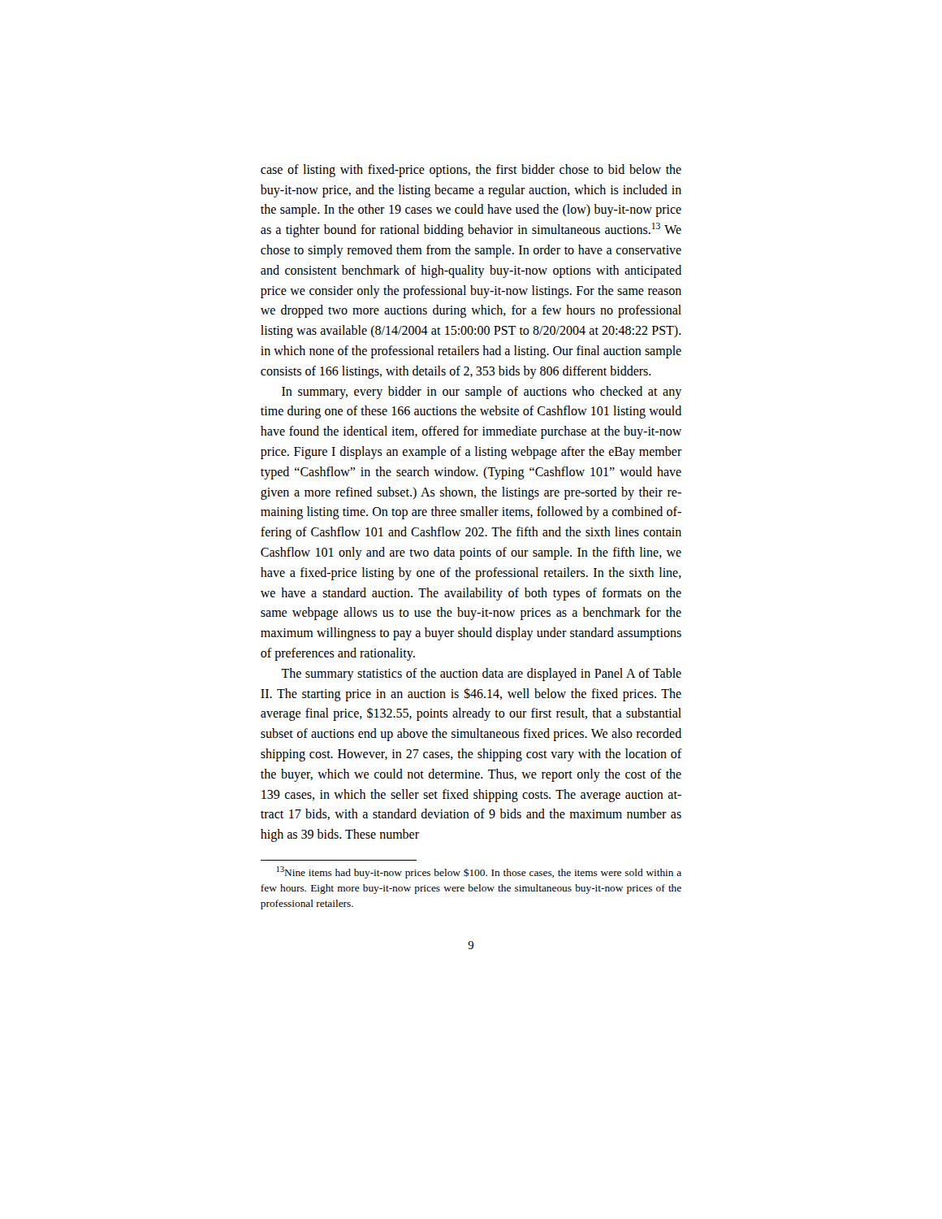case of listing with fixed-price options, the first bidder chose to bid below the buy-it-now price, and the listing became a regular auction, which is included in the sample. In the other 19 cases we could have used the (low) buy-it-now price as a tighter bound for rational bidding behavior in simultaneous auctions.13 We chose to simply removed them from the sample. In order to have a conservative and consistent benchmark of high-quality buy-it-now options with anticipated price we consider only the professional buy-it-now listings. For the same reason we dropped two more auctions during which, for a few hours no professional listing was available (8/14/2004 at 15:00:00 PST to 8/20/2004 at 20:48:22 PST). in which none of the professional retailers had a listing. Our final auction sample consists of 166 listings, with details of 2, 353 bids by 806 different bidders.
In summary, every bidder in our sample of auctions who checked at any time during one of these 166 auctions the website of Cashflow 101 listing would have found the identical item, offered for immediate purchase at the buy-it-now price. Figure I displays an example of a listing webpage after the eBay member typed “Cashflow” in the search window. (Typing “Cashflow 101” would have given a more refined subset.) As shown, the listings are pre-sorted by their remaining listing time. On top are three smaller items, followed by a combined offering of Cashflow 101 and Cashflow 202. The fifth and the sixth lines contain Cashflow 101 only and are two data points of our sample. In the fifth line, we have a fixed-price listing by one of the professional retailers. In the sixth line, we have a standard auction. The availability of both types of formats on the same webpage allows us to use the buy-it-now prices as a benchmark for the maximum willingness to pay a buyer should display under standard assumptions of preferences and rationality.
The summary statistics of the auction data are displayed in Panel A of Table II. The starting price in an auction is $46.14, well below the fixed prices. The average final price, $132.55, points already to our first result, that a substantial subset of auctions end up above the simultaneous fixed prices. We also recorded shipping cost. However, in 27 cases, the shipping cost vary with the location of the buyer, which we could not determine. Thus, we report only the cost of the 139 cases, in which the seller set fixed shipping costs. The average auction attract 17 bids, with a standard deviation of 9 bids and the maximum number as high as 39 bids. These number
13Nine items had buy-it-now prices below $100. In those cases, the items were sold within a few hours. Eight more buy-it-now prices were below the simultaneous buy-it-now prices of the professional retailers.
9